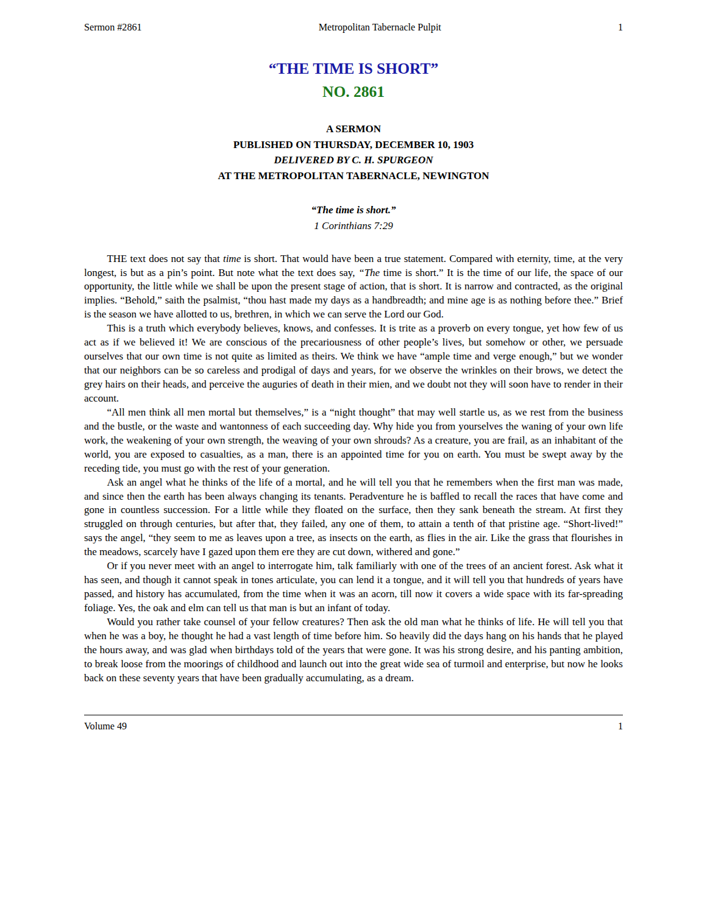Sermon #2861 Metropolitan Tabernacle Pulpit 1
“THE TIME IS SHORT”NO. 2861
A SERMON
PUBLISHED ON THURSDAY, DECEMBER 10, 1903
DELIVERED BY C. H. SPURGEON
AT THE METROPOLITAN TABERNACLE, NEWINGTON
“The time is short.”
1 Corinthians 7:29
THE text does not say that time is short. That would have been a true statement. Compared with eternity, time, at the very longest, is but as a pin’s point. But note what the text does say, “The time is short.” It is the time of our life, the space of our opportunity, the little while we shall be upon the present stage of action, that is short. It is narrow and contracted, as the original implies. “Behold,” saith the psalmist, “thou hast made my days as a handbreadth; and mine age is as nothing before thee.” Brief is the season we have allotted to us, brethren, in which we can serve the Lord our God.
This is a truth which everybody believes, knows, and confesses. It is trite as a proverb on every tongue, yet how few of us act as if we believed it! We are conscious of the precariousness of other people’s lives, but somehow or other, we persuade ourselves that our own time is not quite as limited as theirs. We think we have “ample time and verge enough,” but we wonder that our neighbors can be so careless and prodigal of days and years, for we observe the wrinkles on their brows, we detect the grey hairs on their heads, and perceive the auguries of death in their mien, and we doubt not they will soon have to render in their account.
“All men think all men mortal but themselves,” is a “night thought” that may well startle us, as we rest from the business and the bustle, or the waste and wantonness of each succeeding day. Why hide you from yourselves the waning of your own life work, the weakening of your own strength, the weaving of your own shrouds? As a creature, you are frail, as an inhabitant of the world, you are exposed to casualties, as a man, there is an appointed time for you on earth. You must be swept away by the receding tide, you must go with the rest of your generation.
Ask an angel what he thinks of the life of a mortal, and he will tell you that he remembers when the first man was made, and since then the earth has been always changing its tenants. Peradventure he is baffled to recall the races that have come and gone in countless succession. For a little while they floated on the surface, then they sank beneath the stream. At first they struggled on through centuries, but after that, they failed, any one of them, to attain a tenth of that pristine age. “Short-lived!” says the angel, “they seem to me as leaves upon a tree, as insects on the earth, as flies in the air. Like the grass that flourishes in the meadows, scarcely have I gazed upon them ere they are cut down, withered and gone.”
Or if you never meet with an angel to interrogate him, talk familiarly with one of the trees of an ancient forest. Ask what it has seen, and though it cannot speak in tones articulate, you can lend it a tongue, and it will tell you that hundreds of years have passed, and history has accumulated, from the time when it was an acorn, till now it covers a wide space with its far-spreading foliage. Yes, the oak and elm can tell us that man is but an infant of today.
Would you rather take counsel of your fellow creatures? Then ask the old man what he thinks of life. He will tell you that when he was a boy, he thought he had a vast length of time before him. So heavily did the days hang on his hands that he played the hours away, and was glad when birthdays told of the years that were gone. It was his strong desire, and his panting ambition, to break loose from the moorings of childhood and launch out into the great wide sea of turmoil and enterprise, but now he looks back on these seventy years that have been gradually accumulating, as a dream.
Volume 49 1